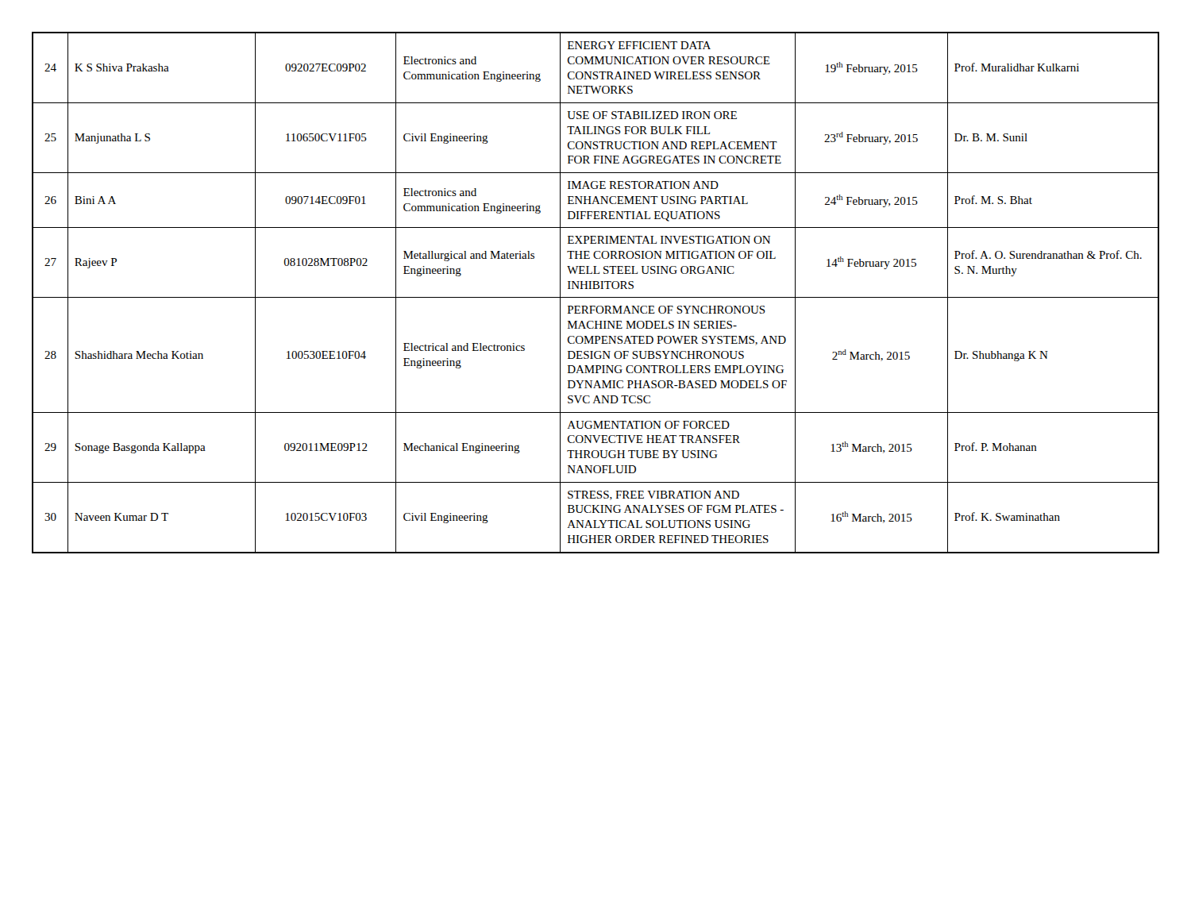| 24 | K S Shiva Prakasha | 092027EC09P02 | Electronics and Communication Engineering | ENERGY EFFICIENT DATA COMMUNICATION OVER RESOURCE CONSTRAINED WIRELESS SENSOR NETWORKS | 19 th February, 2015 | Prof. Muralidhar Kulkarni |
| 25 | Manjunatha L S | 110650CV11F05 | Civil Engineering | USE OF STABILIZED IRON ORE TAILINGS FOR BULK FILL CONSTRUCTION AND REPLACEMENT FOR FINE AGGREGATES IN CONCRETE | 23 rd February, 2015 | Dr. B. M. Sunil |
| 26 | Bini A A | 090714EC09F01 | Electronics and Communication Engineering | IMAGE RESTORATION AND ENHANCEMENT USING PARTIAL DIFFERENTIAL EQUATIONS | 24 th February, 2015 | Prof. M. S. Bhat |
| 27 | Rajeev P | 081028MT08P02 | Metallurgical and Materials Engineering | EXPERIMENTAL INVESTIGATION ON THE CORROSION MITIGATION OF OIL WELL STEEL USING ORGANIC INHIBITORS | 14 th February 2015 | Prof. A. O. Surendranathan & Prof. Ch. S. N. Murthy |
| 28 | Shashidhara Mecha Kotian | 100530EE10F04 | Electrical and Electronics Engineering | PERFORMANCE OF SYNCHRONOUS MACHINE MODELS IN SERIES-COMPENSATED POWER SYSTEMS, AND DESIGN OF SUBSYNCHRONOUS DAMPING CONTROLLERS EMPLOYING DYNAMIC PHASOR-BASED MODELS OF SVC AND TCSC | 2 nd March, 2015 | Dr. Shubhanga K N |
| 29 | Sonage Basgonda Kallappa | 092011ME09P12 | Mechanical Engineering | AUGMENTATION OF FORCED CONVECTIVE HEAT TRANSFER THROUGH TUBE BY USING NANOFLUID | 13 th March, 2015 | Prof. P. Mohanan |
| 30 | Naveen Kumar D T | 102015CV10F03 | Civil Engineering | STRESS, FREE VIBRATION AND BUCKING ANALYSES OF FGM PLATES - ANALYTICAL SOLUTIONS USING HIGHER ORDER REFINED THEORIES | 16 th March, 2015 | Prof. K. Swaminathan |